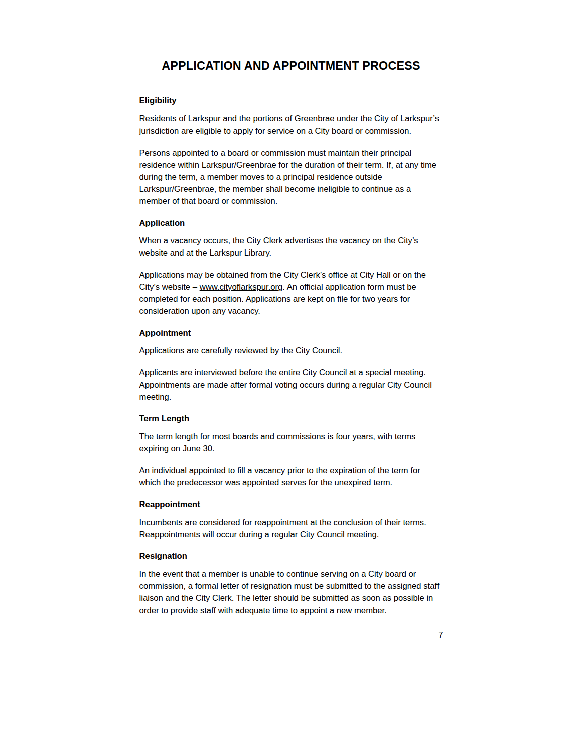APPLICATION AND APPOINTMENT PROCESS
Eligibility
Residents of Larkspur and the portions of Greenbrae under the City of Larkspur’s jurisdiction are eligible to apply for service on a City board or commission.
Persons appointed to a board or commission must maintain their principal residence within Larkspur/Greenbrae for the duration of their term. If, at any time during the term, a member moves to a principal residence outside Larkspur/Greenbrae, the member shall become ineligible to continue as a member of that board or commission.
Application
When a vacancy occurs, the City Clerk advertises the vacancy on the City’s website and at the Larkspur Library.
Applications may be obtained from the City Clerk’s office at City Hall or on the City’s website – www.cityoflarkspur.org. An official application form must be completed for each position. Applications are kept on file for two years for consideration upon any vacancy.
Appointment
Applications are carefully reviewed by the City Council.
Applicants are interviewed before the entire City Council at a special meeting. Appointments are made after formal voting occurs during a regular City Council meeting.
Term Length
The term length for most boards and commissions is four years, with terms expiring on June 30.
An individual appointed to fill a vacancy prior to the expiration of the term for which the predecessor was appointed serves for the unexpired term.
Reappointment
Incumbents are considered for reappointment at the conclusion of their terms. Reappointments will occur during a regular City Council meeting.
Resignation
In the event that a member is unable to continue serving on a City board or commission, a formal letter of resignation must be submitted to the assigned staff liaison and the City Clerk. The letter should be submitted as soon as possible in order to provide staff with adequate time to appoint a new member.
7